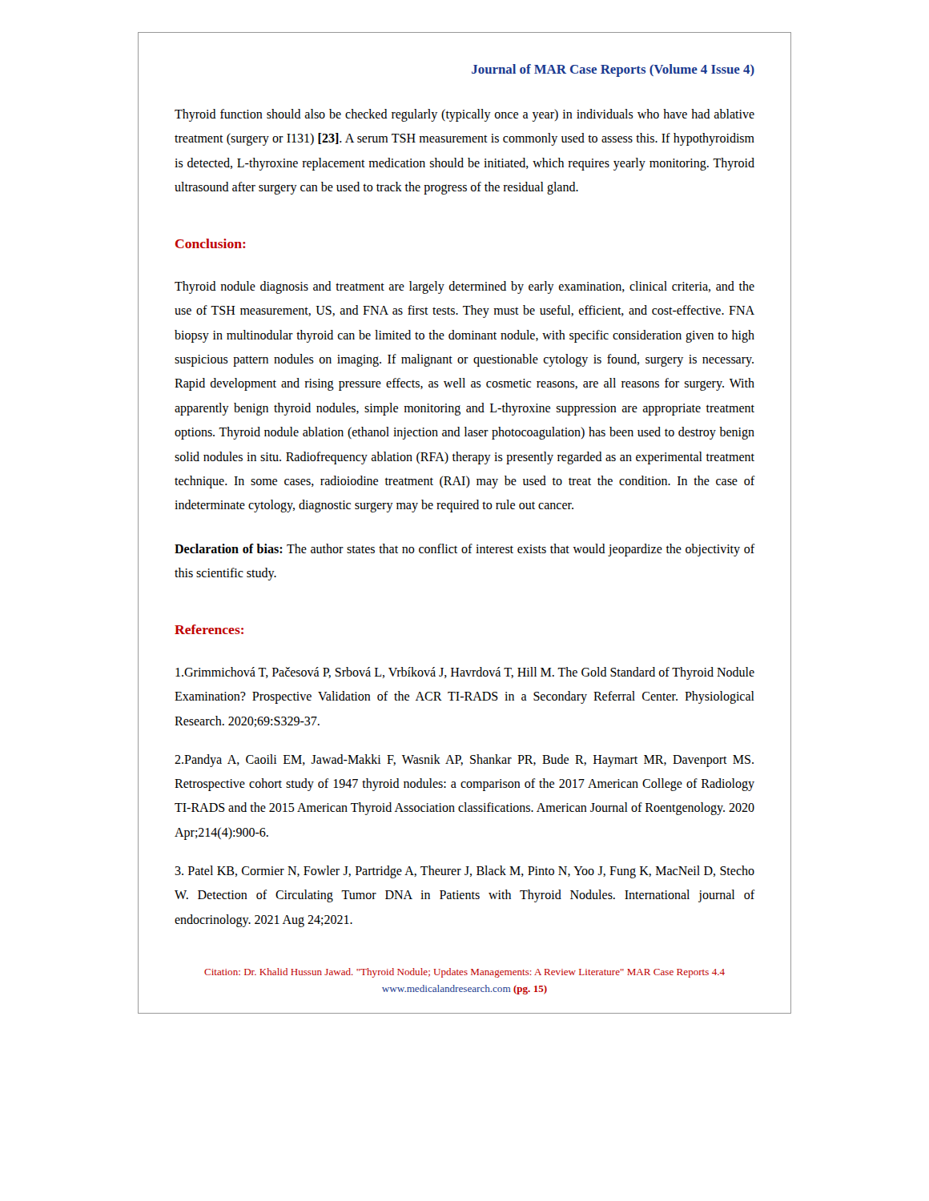Journal of MAR Case Reports (Volume 4 Issue 4)
Thyroid function should also be checked regularly (typically once a year) in individuals who have had ablative treatment (surgery or I131) [23]. A serum TSH measurement is commonly used to assess this. If hypothyroidism is detected, L-thyroxine replacement medication should be initiated, which requires yearly monitoring. Thyroid ultrasound after surgery can be used to track the progress of the residual gland.
Conclusion:
Thyroid nodule diagnosis and treatment are largely determined by early examination, clinical criteria, and the use of TSH measurement, US, and FNA as first tests. They must be useful, efficient, and cost-effective. FNA biopsy in multinodular thyroid can be limited to the dominant nodule, with specific consideration given to high suspicious pattern nodules on imaging. If malignant or questionable cytology is found, surgery is necessary. Rapid development and rising pressure effects, as well as cosmetic reasons, are all reasons for surgery. With apparently benign thyroid nodules, simple monitoring and L-thyroxine suppression are appropriate treatment options. Thyroid nodule ablation (ethanol injection and laser photocoagulation) has been used to destroy benign solid nodules in situ. Radiofrequency ablation (RFA) therapy is presently regarded as an experimental treatment technique. In some cases, radioiodine treatment (RAI) may be used to treat the condition. In the case of indeterminate cytology, diagnostic surgery may be required to rule out cancer.
Declaration of bias: The author states that no conflict of interest exists that would jeopardize the objectivity of this scientific study.
References:
1.Grimmichová T, Pačesová P, Srbová L, Vrbíková J, Havrdová T, Hill M. The Gold Standard of Thyroid Nodule Examination? Prospective Validation of the ACR TI-RADS in a Secondary Referral Center. Physiological Research. 2020;69:S329-37.
2.Pandya A, Caoili EM, Jawad-Makki F, Wasnik AP, Shankar PR, Bude R, Haymart MR, Davenport MS. Retrospective cohort study of 1947 thyroid nodules: a comparison of the 2017 American College of Radiology TI-RADS and the 2015 American Thyroid Association classifications. American Journal of Roentgenology. 2020 Apr;214(4):900-6.
3. Patel KB, Cormier N, Fowler J, Partridge A, Theurer J, Black M, Pinto N, Yoo J, Fung K, MacNeil D, Stecho W. Detection of Circulating Tumor DNA in Patients with Thyroid Nodules. International journal of endocrinology. 2021 Aug 24;2021.
Citation: Dr. Khalid Hussun Jawad. "Thyroid Nodule; Updates Managements: A Review Literature" MAR Case Reports 4.4
www.medicalandresearch.com (pg. 15)